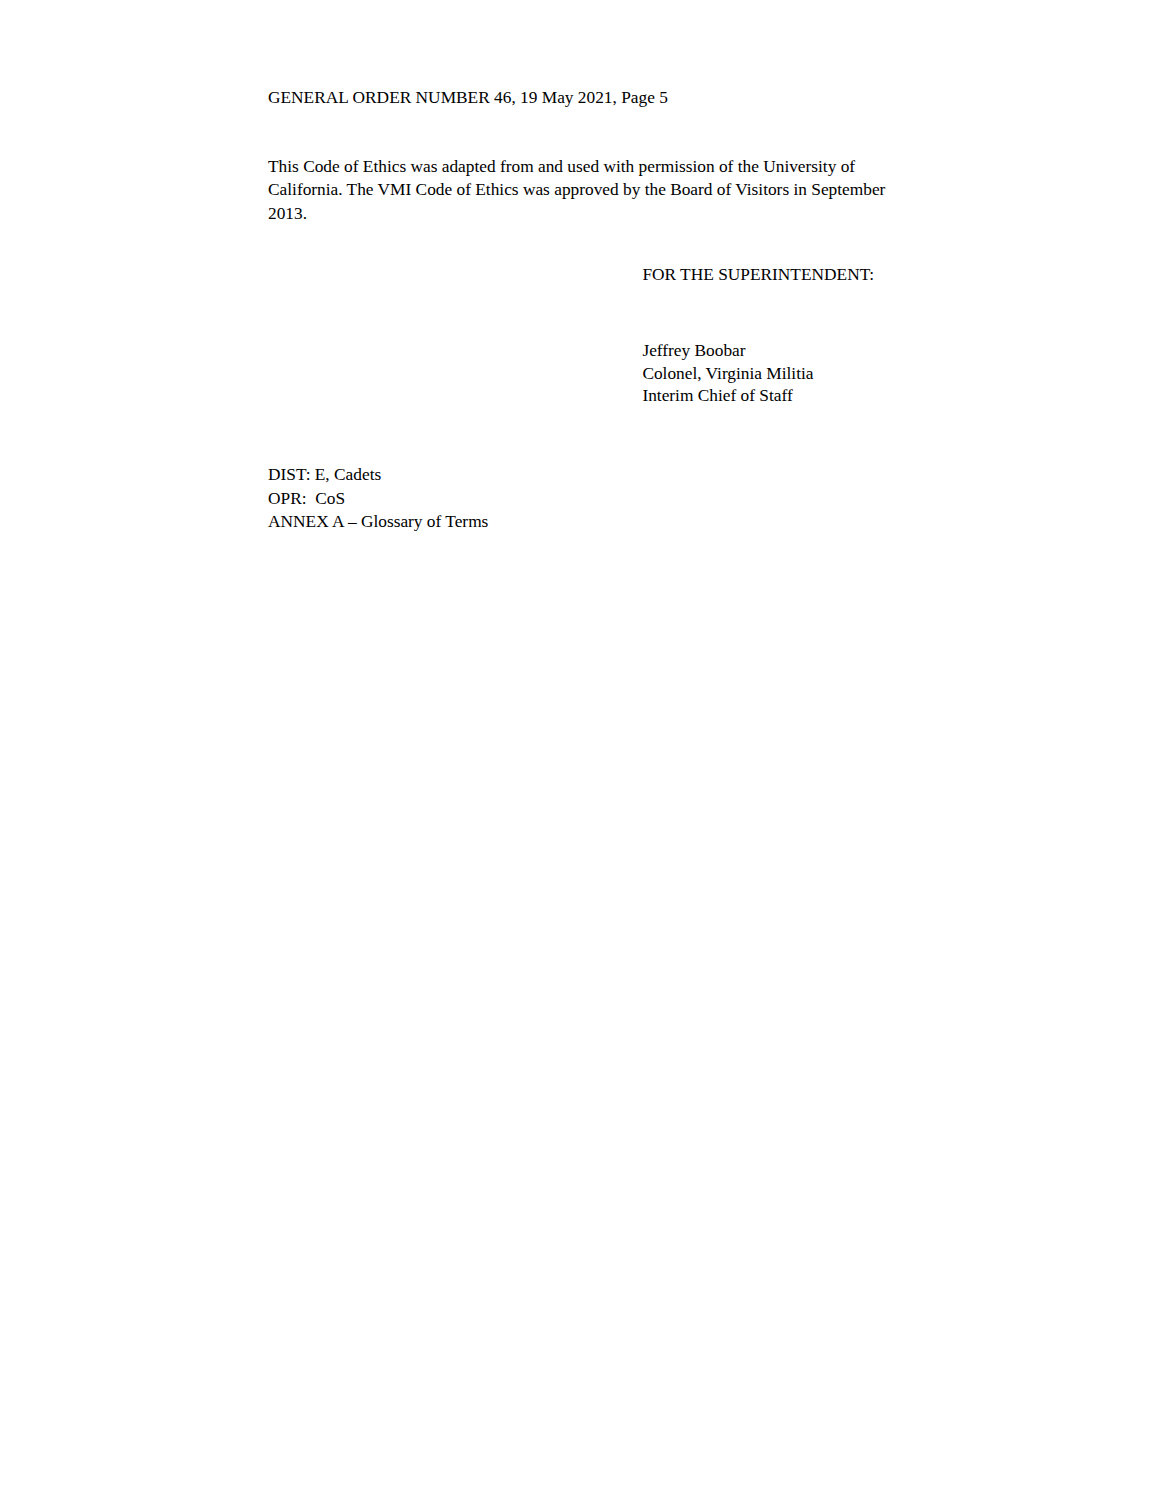GENERAL ORDER NUMBER 46, 19 May 2021, Page 5
This Code of Ethics was adapted from and used with permission of the University of California. The VMI Code of Ethics was approved by the Board of Visitors in September 2013.
FOR THE SUPERINTENDENT:
Jeffrey Boobar
Colonel, Virginia Militia
Interim Chief of Staff
DIST: E, Cadets
OPR: CoS
ANNEX A – Glossary of Terms